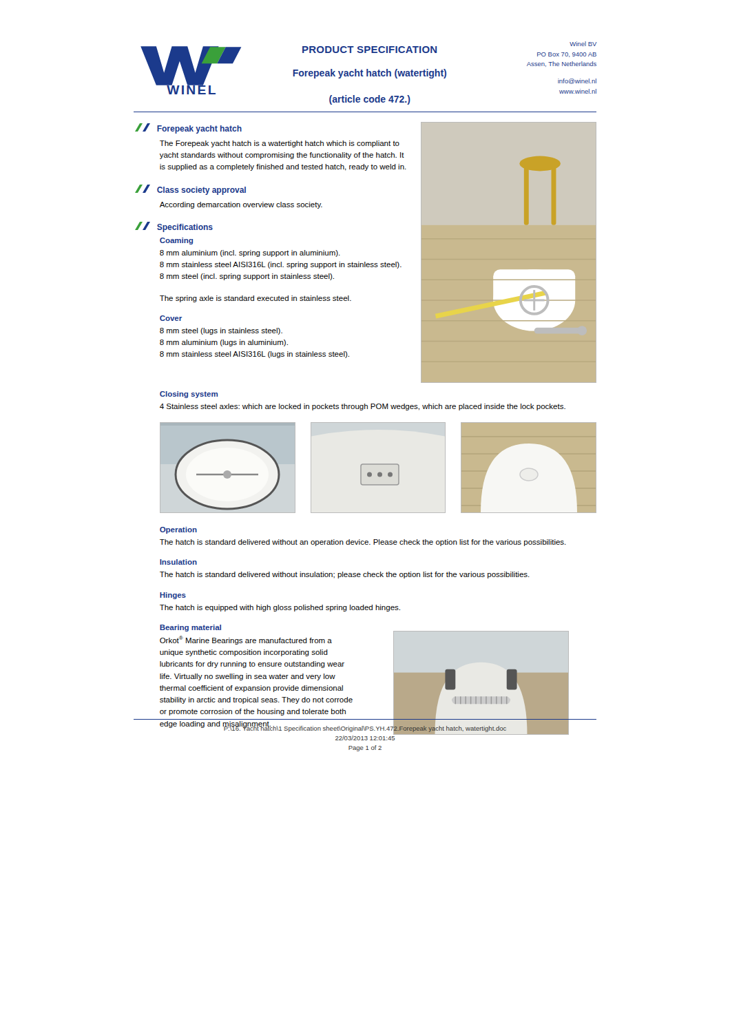WINEL
PRODUCT SPECIFICATION
Forepeak yacht hatch (watertight)
(article code 472.)
Winel BV
PO Box 70, 9400 AB
Assen, The Netherlands
info@winel.nl
www.winel.nl
Forepeak yacht hatch
The Forepeak yacht hatch is a watertight hatch which is compliant to yacht standards without compromising the functionality of the hatch. It is supplied as a completely finished and tested hatch, ready to weld in.
Class society approval
According demarcation overview class society.
Specifications
Coaming
8 mm aluminium (incl. spring support in aluminium).
8 mm stainless steel AISI316L (incl. spring support in stainless steel).
8 mm steel (incl. spring support in stainless steel).
The spring axle is standard executed in stainless steel.
Cover
8 mm steel (lugs in stainless steel).
8 mm aluminium (lugs in aluminium).
8 mm stainless steel AISI316L (lugs in stainless steel).
Closing system
4 Stainless steel axles: which are locked in pockets through POM wedges, which are placed inside the lock pockets.
Operation
The hatch is standard delivered without an operation device. Please check the option list for the various possibilities.
Insulation
The hatch is standard delivered without insulation; please check the option list for the various possibilities.
Hinges
The hatch is equipped with high gloss polished spring loaded hinges.
Bearing material
Orkot® Marine Bearings are manufactured from a unique synthetic composition incorporating solid lubricants for dry running to ensure outstanding wear life. Virtually no swelling in sea water and very low thermal coefficient of expansion provide dimensional stability in arctic and tropical seas. They do not corrode or promote corrosion of the housing and tolerate both edge loading and misalignment.
P:\16. Yacht hatch\1 Specification sheet\Original\PS.YH.472.Forepeak yacht hatch, watertight.doc
22/03/2013 12:01:45
Page 1 of 2